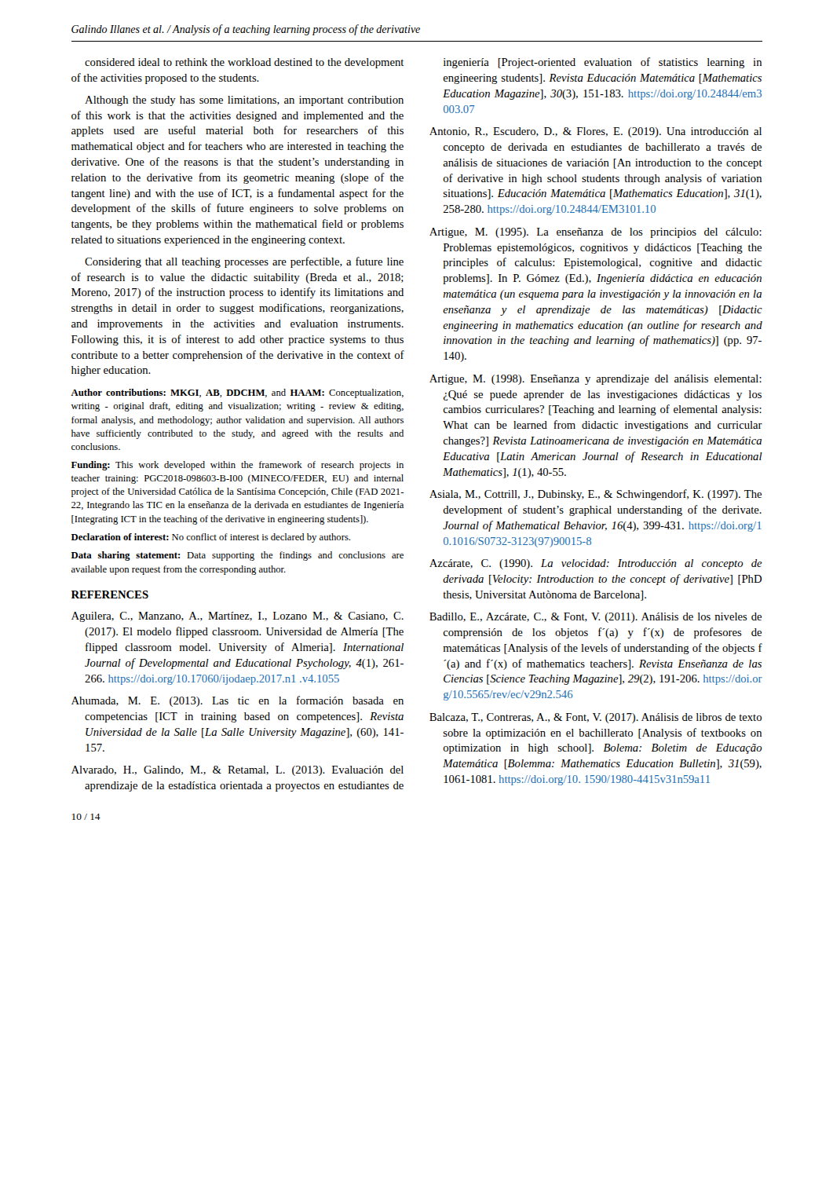Galindo Illanes et al. / Analysis of a teaching learning process of the derivative
considered ideal to rethink the workload destined to the development of the activities proposed to the students.
Although the study has some limitations, an important contribution of this work is that the activities designed and implemented and the applets used are useful material both for researchers of this mathematical object and for teachers who are interested in teaching the derivative. One of the reasons is that the student’s understanding in relation to the derivative from its geometric meaning (slope of the tangent line) and with the use of ICT, is a fundamental aspect for the development of the skills of future engineers to solve problems on tangents, be they problems within the mathematical field or problems related to situations experienced in the engineering context.
Considering that all teaching processes are perfectible, a future line of research is to value the didactic suitability (Breda et al., 2018; Moreno, 2017) of the instruction process to identify its limitations and strengths in detail in order to suggest modifications, reorganizations, and improvements in the activities and evaluation instruments. Following this, it is of interest to add other practice systems to thus contribute to a better comprehension of the derivative in the context of higher education.
Author contributions: MKGI, AB, DDCHM, and HAAM: Conceptualization, writing - original draft, editing and visualization; writing - review & editing, formal analysis, and methodology; author validation and supervision. All authors have sufficiently contributed to the study, and agreed with the results and conclusions.
Funding: This work developed within the framework of research projects in teacher training: PGC2018-098603-B-I00 (MINECO/FEDER, EU) and internal project of the Universidad Católica de la Santísima Concepción, Chile (FAD 2021-22, Integrando las TIC en la enseñanza de la derivada en estudiantes de Ingeniería [Integrating ICT in the teaching of the derivative in engineering students]).
Declaration of interest: No conflict of interest is declared by authors.
Data sharing statement: Data supporting the findings and conclusions are available upon request from the corresponding author.
References
Aguilera, C., Manzano, A., Martínez, I., Lozano M., & Casiano, C. (2017). El modelo flipped classroom. Universidad de Almería [The flipped classroom model. University of Almeria]. International Journal of Developmental and Educational Psychology, 4(1), 261-266. https://doi.org/10.17060/ijodaep.2017.n1 .v4.1055
Ahumada, M. E. (2013). Las tic en la formación basada en competencias [ICT in training based on competences]. Revista Universidad de la Salle [La Salle University Magazine], (60), 141-157.
Alvarado, H., Galindo, M., & Retamal, L. (2013). Evaluación del aprendizaje de la estadística orientada a proyectos en estudiantes de ingeniería [Project-oriented evaluation of statistics learning in engineering students]. Revista Educación Matemática [Mathematics Education Magazine], 30(3), 151-183. https://doi.org/10.24844/em3003.07
Antonio, R., Escudero, D., & Flores, E. (2019). Una introducción al concepto de derivada en estudiantes de bachillerato a través de análisis de situaciones de variación [An introduction to the concept of derivative in high school students through analysis of variation situations]. Educación Matemática [Mathematics Education], 31(1), 258-280. https://doi.org/10.24844/EM3101.10
Artigue, M. (1995). La enseñanza de los principios del cálculo: Problemas epistemológicos, cognitivos y didácticos [Teaching the principles of calculus: Epistemological, cognitive and didactic problems]. In P. Gómez (Ed.), Ingeniería didáctica en educación matemática (un esquema para la investigación y la innovación en la enseñanza y el aprendizaje de las matemáticas) [Didactic engineering in mathematics education (an outline for research and innovation in the teaching and learning of mathematics)] (pp. 97-140).
Artigue, M. (1998). Enseñanza y aprendizaje del análisis elemental: ¿Qué se puede aprender de las investigaciones didácticas y los cambios curriculares? [Teaching and learning of elemental analysis: What can be learned from didactic investigations and curricular changes?] Revista Latinoamericana de investigación en Matemática Educativa [Latin American Journal of Research in Educational Mathematics], 1(1), 40-55.
Asiala, M., Cottrill, J., Dubinsky, E., & Schwingendorf, K. (1997). The development of student’s graphical understanding of the derivate. Journal of Mathematical Behavior, 16(4), 399-431. https://doi.org/10.1016/S0732-3123(97)90015-8
Azcárate, C. (1990). La velocidad: Introducción al concepto de derivada [Velocity: Introduction to the concept of derivative] [PhD thesis, Universitat Autònoma de Barcelona].
Badillo, E., Azcárate, C., & Font, V. (2011). Análisis de los niveles de comprensión de los objetos f´(a) y f´(x) de profesores de matemáticas [Analysis of the levels of understanding of the objects f´(a) and f´(x) of mathematics teachers]. Revista Enseñanza de las Ciencias [Science Teaching Magazine], 29(2), 191-206. https://doi.org/10.5565/rev/ec/v29n2.546
Balcaza, T., Contreras, A., & Font, V. (2017). Análisis de libros de texto sobre la optimización en el bachillerato [Analysis of textbooks on optimization in high school]. Bolema: Boletim de Educação Matemática [Bolemma: Mathematics Education Bulletin], 31(59), 1061-1081. https://doi.org/10. 1590/1980-4415v31n59a11
10 / 14